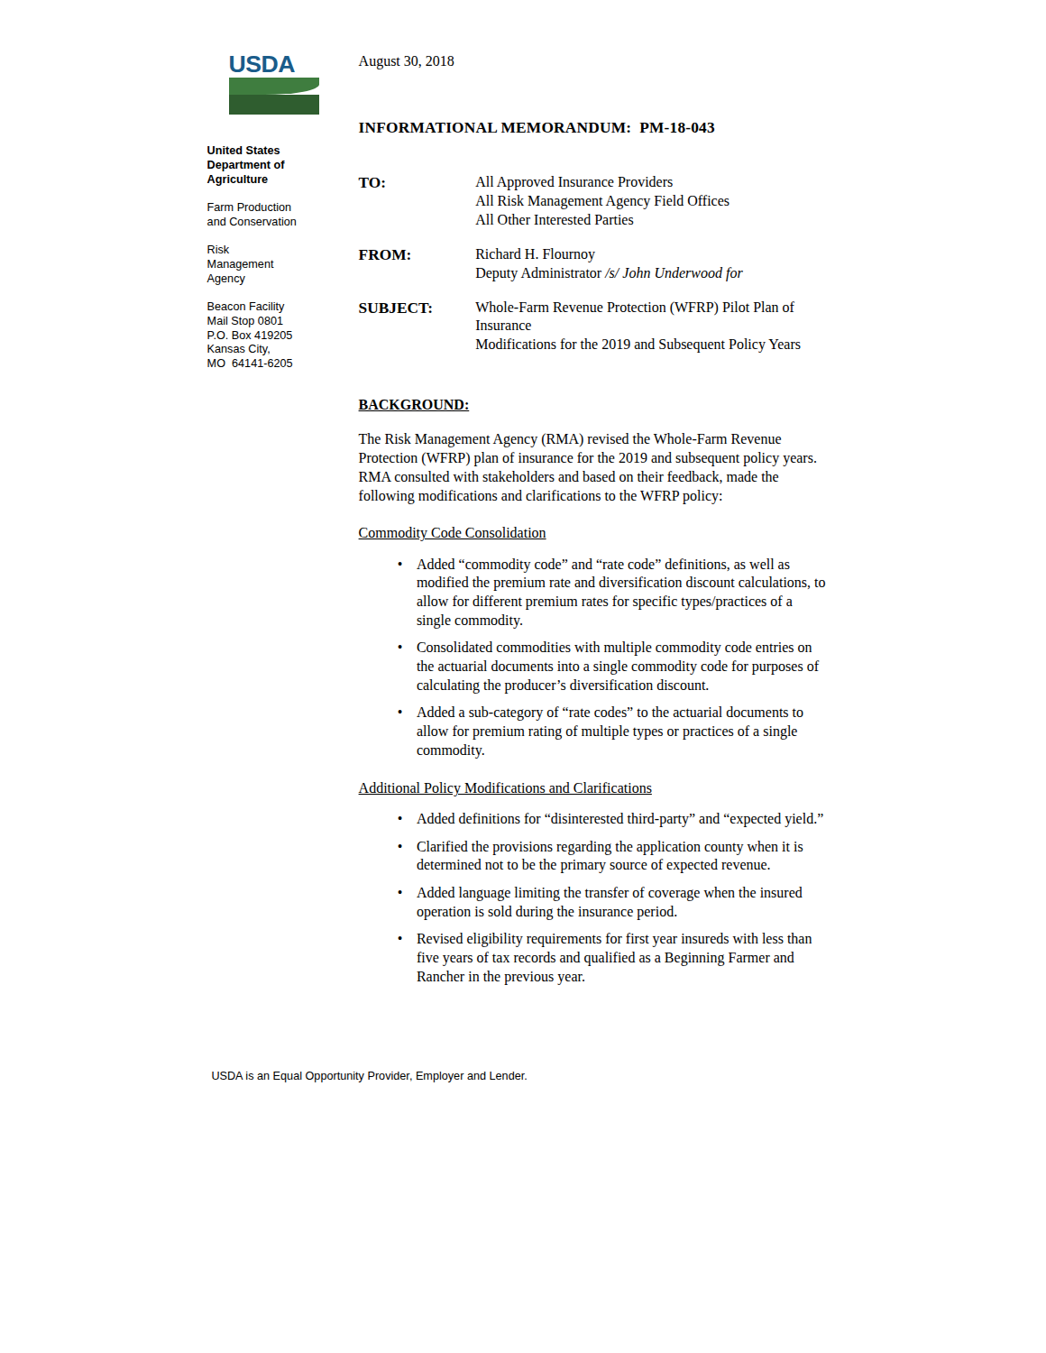USDA
United States
Department of
Agriculture
Farm Production
and Conservation
Risk
Management
Agency
Beacon Facility
Mail Stop 0801
P.O. Box 419205
Kansas City,
MO 64141-6205
August 30, 2018
INFORMATIONAL MEMORANDUM: PM-18-043
| TO: | All Approved Insurance Providers All Risk Management Agency Field Offices All Other Interested Parties |
| FROM: | Richard H. Flournoy Deputy Administrator /s/ John Underwood for |
| SUBJECT: | Whole-Farm Revenue Protection (WFRP) Pilot Plan of Insurance Modifications for the 2019 and Subsequent Policy Years |
BACKGROUND:
The Risk Management Agency (RMA) revised the Whole-Farm Revenue Protection (WFRP) plan of insurance for the 2019 and subsequent policy years. RMA consulted with stakeholders and based on their feedback, made the following modifications and clarifications to the WFRP policy:
Commodity Code Consolidation
Added “commodity code” and “rate code” definitions, as well as modified the premium rate and diversification discount calculations, to allow for different premium rates for specific types/practices of a single commodity.
Consolidated commodities with multiple commodity code entries on the actuarial documents into a single commodity code for purposes of calculating the producer’s diversification discount.
Added a sub-category of “rate codes” to the actuarial documents to allow for premium rating of multiple types or practices of a single commodity.
Additional Policy Modifications and Clarifications
Added definitions for “disinterested third-party” and “expected yield.”
Clarified the provisions regarding the application county when it is determined not to be the primary source of expected revenue.
Added language limiting the transfer of coverage when the insured operation is sold during the insurance period.
Revised eligibility requirements for first year insureds with less than five years of tax records and qualified as a Beginning Farmer and Rancher in the previous year.
USDA is an Equal Opportunity Provider, Employer and Lender.